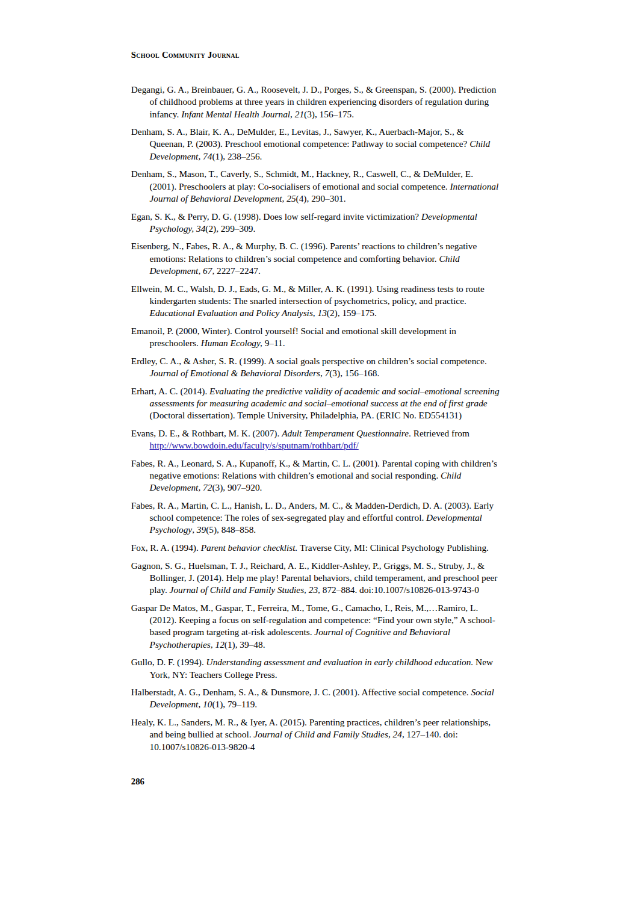School Community Journal
Degangi, G. A., Breinbauer, G. A., Roosevelt, J. D., Porges, S., & Greenspan, S. (2000). Prediction of childhood problems at three years in children experiencing disorders of regulation during infancy. Infant Mental Health Journal, 21(3), 156–175.
Denham, S. A., Blair, K. A., DeMulder, E., Levitas, J., Sawyer, K., Auerbach-Major, S., & Queenan, P. (2003). Preschool emotional competence: Pathway to social competence? Child Development, 74(1), 238–256.
Denham, S., Mason, T., Caverly, S., Schmidt, M., Hackney, R., Caswell, C., & DeMulder, E. (2001). Preschoolers at play: Co-socialisers of emotional and social competence. International Journal of Behavioral Development, 25(4), 290–301.
Egan, S. K., & Perry, D. G. (1998). Does low self-regard invite victimization? Developmental Psychology, 34(2), 299–309.
Eisenberg, N., Fabes, R. A., & Murphy, B. C. (1996). Parents’ reactions to children’s negative emotions: Relations to children’s social competence and comforting behavior. Child Development, 67, 2227–2247.
Ellwein, M. C., Walsh, D. J., Eads, G. M., & Miller, A. K. (1991). Using readiness tests to route kindergarten students: The snarled intersection of psychometrics, policy, and practice. Educational Evaluation and Policy Analysis, 13(2), 159–175.
Emanoil, P. (2000, Winter). Control yourself! Social and emotional skill development in preschoolers. Human Ecology, 9–11.
Erdley, C. A., & Asher, S. R. (1999). A social goals perspective on children’s social competence. Journal of Emotional & Behavioral Disorders, 7(3), 156–168.
Erhart, A. C. (2014). Evaluating the predictive validity of academic and social–emotional screening assessments for measuring academic and social–emotional success at the end of first grade (Doctoral dissertation). Temple University, Philadelphia, PA. (ERIC No. ED554131)
Evans, D. E., & Rothbart, M. K. (2007). Adult Temperament Questionnaire. Retrieved from http://www.bowdoin.edu/faculty/s/sputnam/rothbart/pdf/
Fabes, R. A., Leonard, S. A., Kupanoff, K., & Martin, C. L. (2001). Parental coping with children’s negative emotions: Relations with children’s emotional and social responding. Child Development, 72(3), 907–920.
Fabes, R. A., Martin, C. L., Hanish, L. D., Anders, M. C., & Madden-Derdich, D. A. (2003). Early school competence: The roles of sex-segregated play and effortful control. Developmental Psychology, 39(5), 848–858.
Fox, R. A. (1994). Parent behavior checklist. Traverse City, MI: Clinical Psychology Publishing.
Gagnon, S. G., Huelsman, T. J., Reichard, A. E., Kiddler-Ashley, P., Griggs, M. S., Struby, J., & Bollinger, J. (2014). Help me play! Parental behaviors, child temperament, and preschool peer play. Journal of Child and Family Studies, 23, 872–884. doi:10.1007/s10826-013-9743-0
Gaspar De Matos, M., Gaspar, T., Ferreira, M., Tome, G., Camacho, I., Reis, M.,…Ramiro, L. (2012). Keeping a focus on self-regulation and competence: “Find your own style,” A school-based program targeting at-risk adolescents. Journal of Cognitive and Behavioral Psychotherapies, 12(1), 39–48.
Gullo, D. F. (1994). Understanding assessment and evaluation in early childhood education. New York, NY: Teachers College Press.
Halberstadt, A. G., Denham, S. A., & Dunsmore, J. C. (2001). Affective social competence. Social Development, 10(1), 79–119.
Healy, K. L., Sanders, M. R., & Iyer, A. (2015). Parenting practices, children’s peer relationships, and being bullied at school. Journal of Child and Family Studies, 24, 127–140. doi: 10.1007/s10826-013-9820-4
286